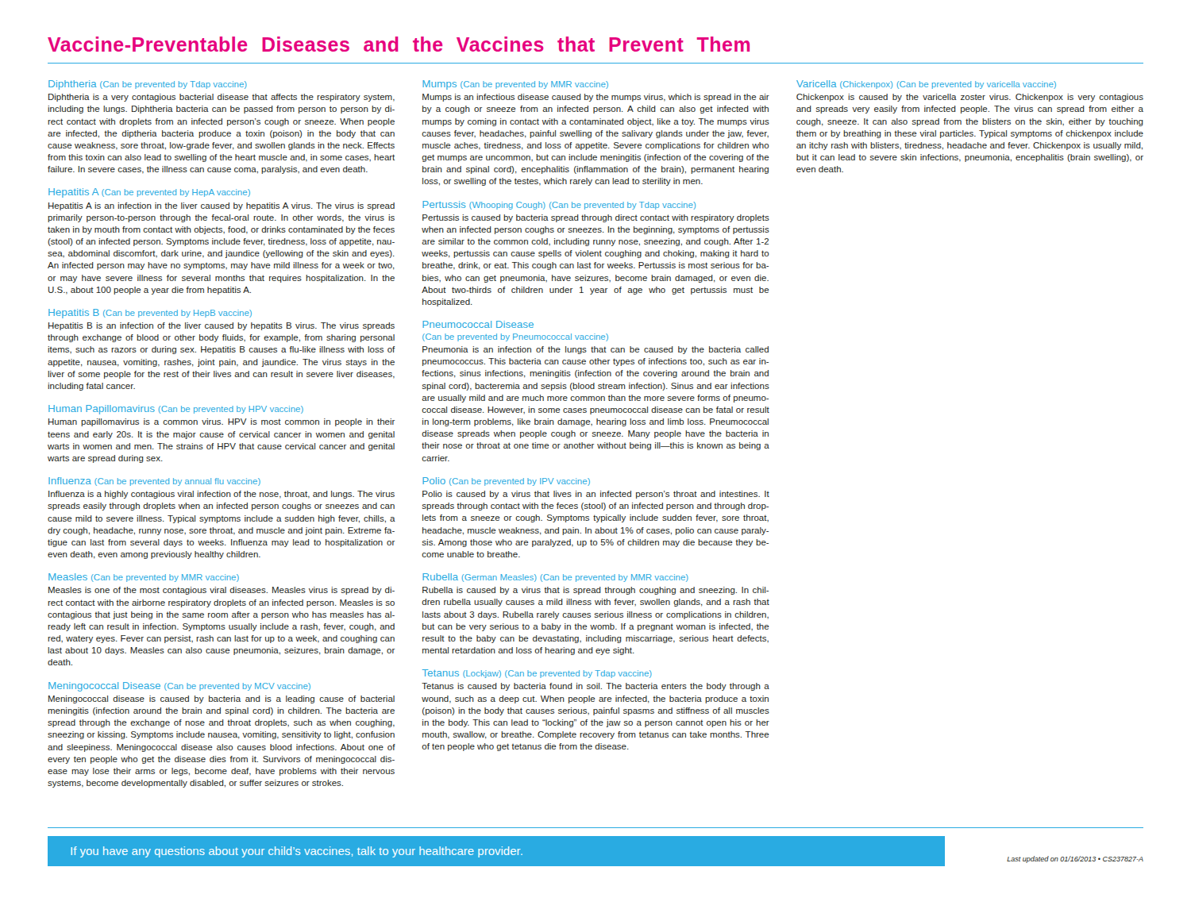Vaccine-Preventable Diseases and the Vaccines that Prevent Them
Diphtheria (Can be prevented by Tdap vaccine)
Diphtheria is a very contagious bacterial disease that affects the respiratory system, including the lungs. Diphtheria bacteria can be passed from person to person by direct contact with droplets from an infected person’s cough or sneeze. When people are infected, the diptheria bacteria produce a toxin (poison) in the body that can cause weakness, sore throat, low-grade fever, and swollen glands in the neck. Effects from this toxin can also lead to swelling of the heart muscle and, in some cases, heart failure. In severe cases, the illness can cause coma, paralysis, and even death.
Hepatitis A (Can be prevented by HepA vaccine)
Hepatitis A is an infection in the liver caused by hepatitis A virus. The virus is spread primarily person-to-person through the fecal-oral route. In other words, the virus is taken in by mouth from contact with objects, food, or drinks contaminated by the feces (stool) of an infected person. Symptoms include fever, tiredness, loss of appetite, nausea, abdominal discomfort, dark urine, and jaundice (yellowing of the skin and eyes). An infected person may have no symptoms, may have mild illness for a week or two, or may have severe illness for several months that requires hospitalization. In the U.S., about 100 people a year die from hepatitis A.
Hepatitis B (Can be prevented by HepB vaccine)
Hepatitis B is an infection of the liver caused by hepatits B virus. The virus spreads through exchange of blood or other body fluids, for example, from sharing personal items, such as razors or during sex. Hepatitis B causes a flu-like illness with loss of appetite, nausea, vomiting, rashes, joint pain, and jaundice. The virus stays in the liver of some people for the rest of their lives and can result in severe liver diseases, including fatal cancer.
Human Papillomavirus (Can be prevented by HPV vaccine)
Human papillomavirus is a common virus. HPV is most common in people in their teens and early 20s. It is the major cause of cervical cancer in women and genital warts in women and men. The strains of HPV that cause cervical cancer and genital warts are spread during sex.
Influenza (Can be prevented by annual flu vaccine)
Influenza is a highly contagious viral infection of the nose, throat, and lungs. The virus spreads easily through droplets when an infected person coughs or sneezes and can cause mild to severe illness. Typical symptoms include a sudden high fever, chills, a dry cough, headache, runny nose, sore throat, and muscle and joint pain. Extreme fatigue can last from several days to weeks. Influenza may lead to hospitalization or even death, even among previously healthy children.
Measles (Can be prevented by MMR vaccine)
Measles is one of the most contagious viral diseases. Measles virus is spread by direct contact with the airborne respiratory droplets of an infected person. Measles is so contagious that just being in the same room after a person who has measles has already left can result in infection. Symptoms usually include a rash, fever, cough, and red, watery eyes. Fever can persist, rash can last for up to a week, and coughing can last about 10 days. Measles can also cause pneumonia, seizures, brain damage, or death.
Meningococcal Disease (Can be prevented by MCV vaccine)
Meningococcal disease is caused by bacteria and is a leading cause of bacterial meningitis (infection around the brain and spinal cord) in children. The bacteria are spread through the exchange of nose and throat droplets, such as when coughing, sneezing or kissing. Symptoms include nausea, vomiting, sensitivity to light, confusion and sleepiness. Meningococcal disease also causes blood infections. About one of every ten people who get the disease dies from it. Survivors of meningococcal disease may lose their arms or legs, become deaf, have problems with their nervous systems, become developmentally disabled, or suffer seizures or strokes.
Mumps (Can be prevented by MMR vaccine)
Mumps is an infectious disease caused by the mumps virus, which is spread in the air by a cough or sneeze from an infected person. A child can also get infected with mumps by coming in contact with a contaminated object, like a toy. The mumps virus causes fever, headaches, painful swelling of the salivary glands under the jaw, fever, muscle aches, tiredness, and loss of appetite. Severe complications for children who get mumps are uncommon, but can include meningitis (infection of the covering of the brain and spinal cord), encephalitis (inflammation of the brain), permanent hearing loss, or swelling of the testes, which rarely can lead to sterility in men.
Pertussis (Whooping Cough) (Can be prevented by Tdap vaccine)
Pertussis is caused by bacteria spread through direct contact with respiratory droplets when an infected person coughs or sneezes. In the beginning, symptoms of pertussis are similar to the common cold, including runny nose, sneezing, and cough. After 1-2 weeks, pertussis can cause spells of violent coughing and choking, making it hard to breathe, drink, or eat. This cough can last for weeks. Pertussis is most serious for babies, who can get pneumonia, have seizures, become brain damaged, or even die. About two-thirds of children under 1 year of age who get pertussis must be hospitalized.
Pneumococcal Disease
(Can be prevented by Pneumococcal vaccine)
Pneumonia is an infection of the lungs that can be caused by the bacteria called pneumococcus. This bacteria can cause other types of infections too, such as ear infections, sinus infections, meningitis (infection of the covering around the brain and spinal cord), bacteremia and sepsis (blood stream infection). Sinus and ear infections are usually mild and are much more common than the more severe forms of pneumococcal disease. However, in some cases pneumococcal disease can be fatal or result in long-term problems, like brain damage, hearing loss and limb loss. Pneumococcal disease spreads when people cough or sneeze. Many people have the bacteria in their nose or throat at one time or another without being ill—this is known as being a carrier.
Polio (Can be prevented by IPV vaccine)
Polio is caused by a virus that lives in an infected person’s throat and intestines. It spreads through contact with the feces (stool) of an infected person and through droplets from a sneeze or cough. Symptoms typically include sudden fever, sore throat, headache, muscle weakness, and pain. In about 1% of cases, polio can cause paralysis. Among those who are paralyzed, up to 5% of children may die because they become unable to breathe.
Rubella (German Measles) (Can be prevented by MMR vaccine)
Rubella is caused by a virus that is spread through coughing and sneezing. In children rubella usually causes a mild illness with fever, swollen glands, and a rash that lasts about 3 days. Rubella rarely causes serious illness or complications in children, but can be very serious to a baby in the womb. If a pregnant woman is infected, the result to the baby can be devastating, including miscarriage, serious heart defects, mental retardation and loss of hearing and eye sight.
Tetanus (Lockjaw) (Can be prevented by Tdap vaccine)
Tetanus is caused by bacteria found in soil. The bacteria enters the body through a wound, such as a deep cut. When people are infected, the bacteria produce a toxin (poison) in the body that causes serious, painful spasms and stiffness of all muscles in the body. This can lead to “locking” of the jaw so a person cannot open his or her mouth, swallow, or breathe. Complete recovery from tetanus can take months. Three of ten people who get tetanus die from the disease.
Varicella (Chickenpox) (Can be prevented by varicella vaccine)
Chickenpox is caused by the varicella zoster virus. Chickenpox is very contagious and spreads very easily from infected people. The virus can spread from either a cough, sneeze. It can also spread from the blisters on the skin, either by touching them or by breathing in these viral particles. Typical symptoms of chickenpox include an itchy rash with blisters, tiredness, headache and fever. Chickenpox is usually mild, but it can lead to severe skin infections, pneumonia, encephalitis (brain swelling), or even death.
If you have any questions about your child’s vaccines, talk to your healthcare provider.
Last updated on 01/16/2013 • CS237827-A